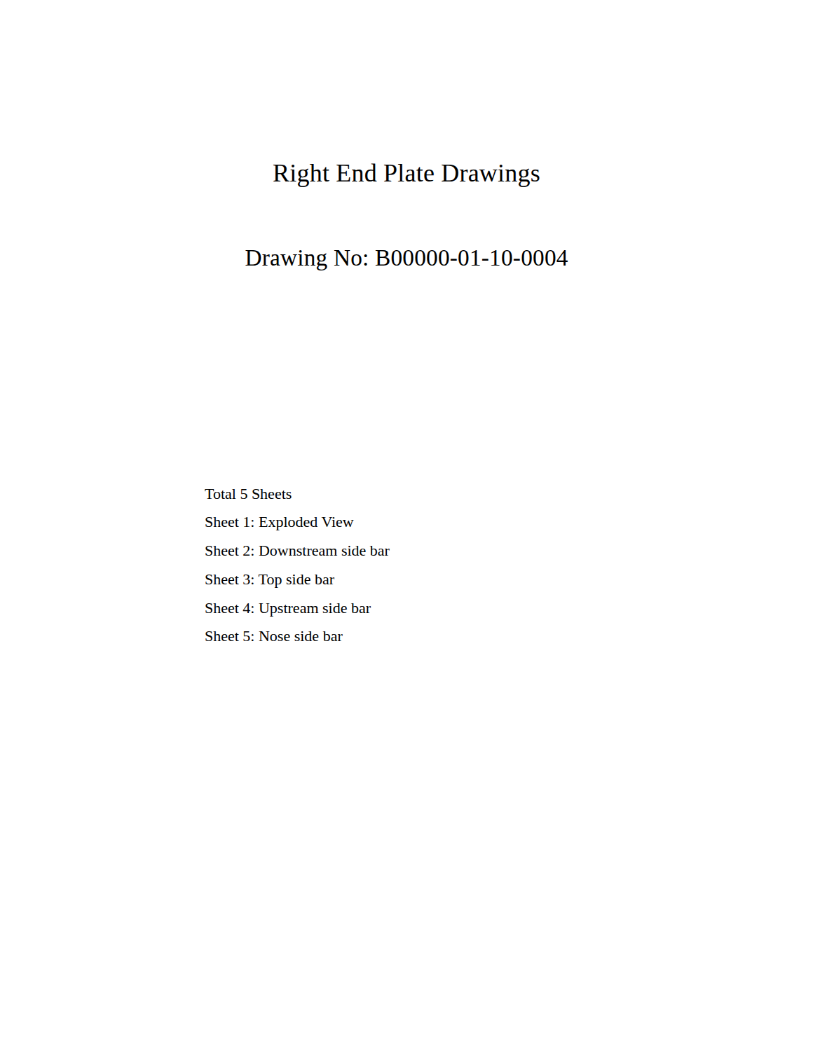Right End Plate Drawings
Drawing No: B00000-01-10-0004
Total 5 Sheets
Sheet 1: Exploded View
Sheet 2: Downstream side bar
Sheet 3: Top side bar
Sheet 4: Upstream side bar
Sheet 5: Nose side bar